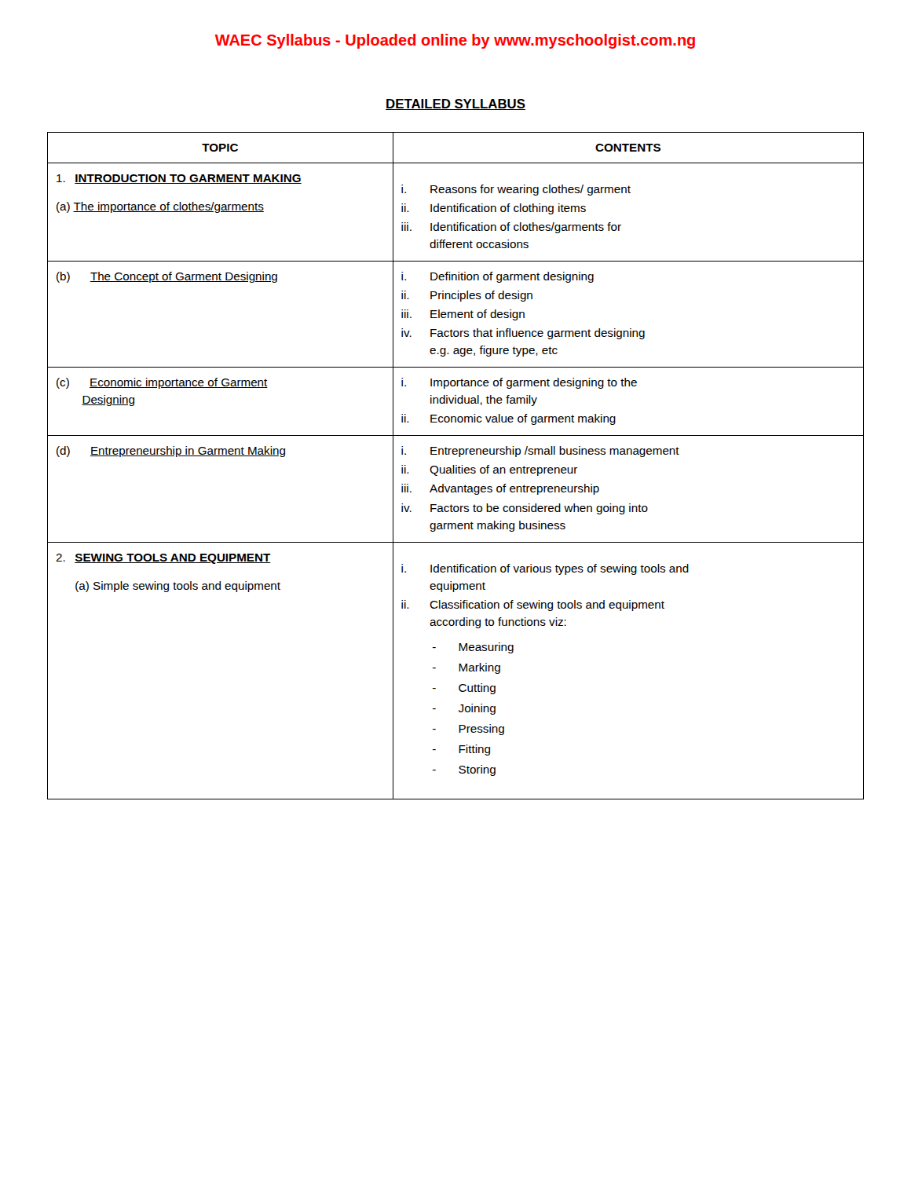WAEC Syllabus - Uploaded online by www.myschoolgist.com.ng
DETAILED SYLLABUS
| TOPIC | CONTENTS |
| --- | --- |
| 1. INTRODUCTION TO GARMENT MAKING (a) The importance of clothes/garments | i. Reasons for wearing clothes/ garment ii. Identification of clothing items iii. Identification of clothes/garments for different occasions |
| (b) The Concept of Garment Designing | i. Definition of garment designing ii. Principles of design iii. Element of design iv. Factors that influence garment designing e.g. age, figure type, etc |
| (c) Economic importance of Garment Designing | i. Importance of garment designing to the individual, the family ii. Economic value of garment making |
| (d) Entrepreneurship in Garment Making | i. Entrepreneurship /small business management ii. Qualities of an entrepreneur iii. Advantages of entrepreneurship iv. Factors to be considered when going into garment making business |
| 2. SEWING TOOLS AND EQUIPMENT (a) Simple sewing tools and equipment | i. Identification of various types of sewing tools and equipment ii. Classification of sewing tools and equipment according to functions viz: Measuring Marking Cutting Joining Pressing Fitting Storing |